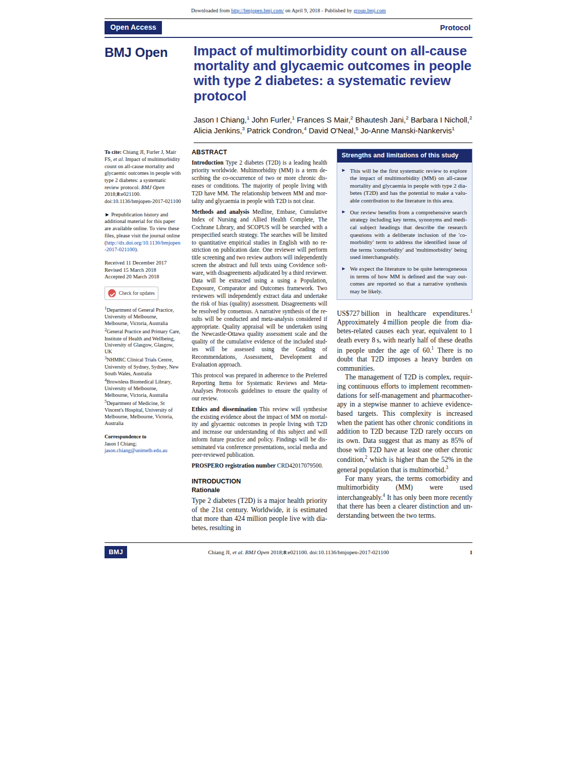Downloaded from http://bmjopen.bmj.com/ on April 9, 2018 - Published by group.bmj.com
Open Access
Protocol
BMJ Open
Impact of multimorbidity count on all-cause mortality and glycaemic outcomes in people with type 2 diabetes: a systematic review protocol
Jason I Chiang,1 John Furler,1 Frances S Mair,2 Bhautesh Jani,2 Barbara I Nicholl,2 Alicia Jenkins,3 Patrick Condron,4 David O'Neal,5 Jo-Anne Manski-Nankervis1
To cite: Chiang JI, Furler J, Mair FS, et al. Impact of multimorbidity count on all-cause mortality and glycaemic outcomes in people with type 2 diabetes: a systematic review protocol. BMJ Open 2018;8:e021100. doi:10.1136/bmjopen-2017-021100
► Prepublication history and additional material for this paper are available online. To view these files, please visit the journal online (http://dx.doi.org/10.1136/bmjopen-2017-021100).
Received 11 December 2017
Revised 15 March 2018
Accepted 20 March 2018
Check for updates
1Department of General Practice, University of Melbourne, Melbourne, Victoria, Australia
2General Practice and Primary Care, Institute of Health and Wellbeing, University of Glasgow, Glasgow, UK
3NHMRC Clinical Trials Centre, University of Sydney, Sydney, New South Wales, Australia
4Brownless Biomedical Library, University of Melbourne, Melbourne, Victoria, Australia
5Department of Medicine, St Vincent's Hospital, University of Melbourne, Melbourne, Victoria, Australia
Correspondence to
Jason I Chiang;
jason.chiang@unimelb.edu.au
Abstract
Introduction Type 2 diabetes (T2D) is a leading health priority worldwide. Multimorbidity (MM) is a term describing the co-occurrence of two or more chronic diseases or conditions. The majority of people living with T2D have MM. The relationship between MM and mortality and glycaemia in people with T2D is not clear.
Methods and analysis Medline, Embase, Cumulative Index of Nursing and Allied Health Complete, The Cochrane Library, and SCOPUS will be searched with a prespecified search strategy. The searches will be limited to quantitative empirical studies in English with no restriction on publication date. One reviewer will perform title screening and two review authors will independently screen the abstract and full texts using Covidence software, with disagreements adjudicated by a third reviewer. Data will be extracted using a using a Population, Exposure, Comparator and Outcomes framework. Two reviewers will independently extract data and undertake the risk of bias (quality) assessment. Disagreements will be resolved by consensus. A narrative synthesis of the results will be conducted and meta-analysis considered if appropriate. Quality appraisal will be undertaken using the Newcastle-Ottawa quality assessment scale and the quality of the cumulative evidence of the included studies will be assessed using the Grading of Recommendations, Assessment, Development and Evaluation approach.
This protocol was prepared in adherence to the Preferred Reporting Items for Systematic Reviews and Meta-Analyses Protocols guidelines to ensure the quality of our review.
Ethics and dissemination This review will synthesise the existing evidence about the impact of MM on mortality and glycaemic outcomes in people living with T2D and increase our understanding of this subject and will inform future practice and policy. Findings will be disseminated via conference presentations, social media and peer-reviewed publication.
PROSPERO registration number CRD42017079500.
Introduction
Rationale
Type 2 diabetes (T2D) is a major health priority of the 21st century. Worldwide, it is estimated that more than 424 million people live with diabetes, resulting in
Strengths and limitations of this study
This will be the first systematic review to explore the impact of multimorbidity (MM) on all-cause mortality and glycaemia in people with type 2 diabetes (T2D) and has the potential to make a valuable contribution to the literature in this area.
Our review benefits from a comprehensive search strategy including key terms, synonyms and medical subject headings that describe the research questions with a deliberate inclusion of the 'comorbidity' term to address the identified issue of the terms 'comorbidity' and 'multimorbidity' being used interchangeably.
We expect the literature to be quite heterogeneous in terms of how MM is defined and the way outcomes are reported so that a narrative synthesis may be likely.
US$727 billion in healthcare expenditures.1 Approximately 4 million people die from diabetes-related causes each year, equivalent to 1 death every 8 s, with nearly half of these deaths in people under the age of 60.1 There is no doubt that T2D imposes a heavy burden on communities.
The management of T2D is complex, requiring continuous efforts to implement recommendations for self-management and pharmacotherapy in a stepwise manner to achieve evidence-based targets. This complexity is increased when the patient has other chronic conditions in addition to T2D because T2D rarely occurs on its own. Data suggest that as many as 85% of those with T2D have at least one other chronic condition,2 which is higher than the 52% in the general population that is multimorbid.3
For many years, the terms comorbidity and multimorbidity (MM) were used interchangeably.4 It has only been more recently that there has been a clearer distinction and understanding between the two terms.
BMJ
Chiang JI, et al. BMJ Open 2018;8:e021100. doi:10.1136/bmjopen-2017-021100
1